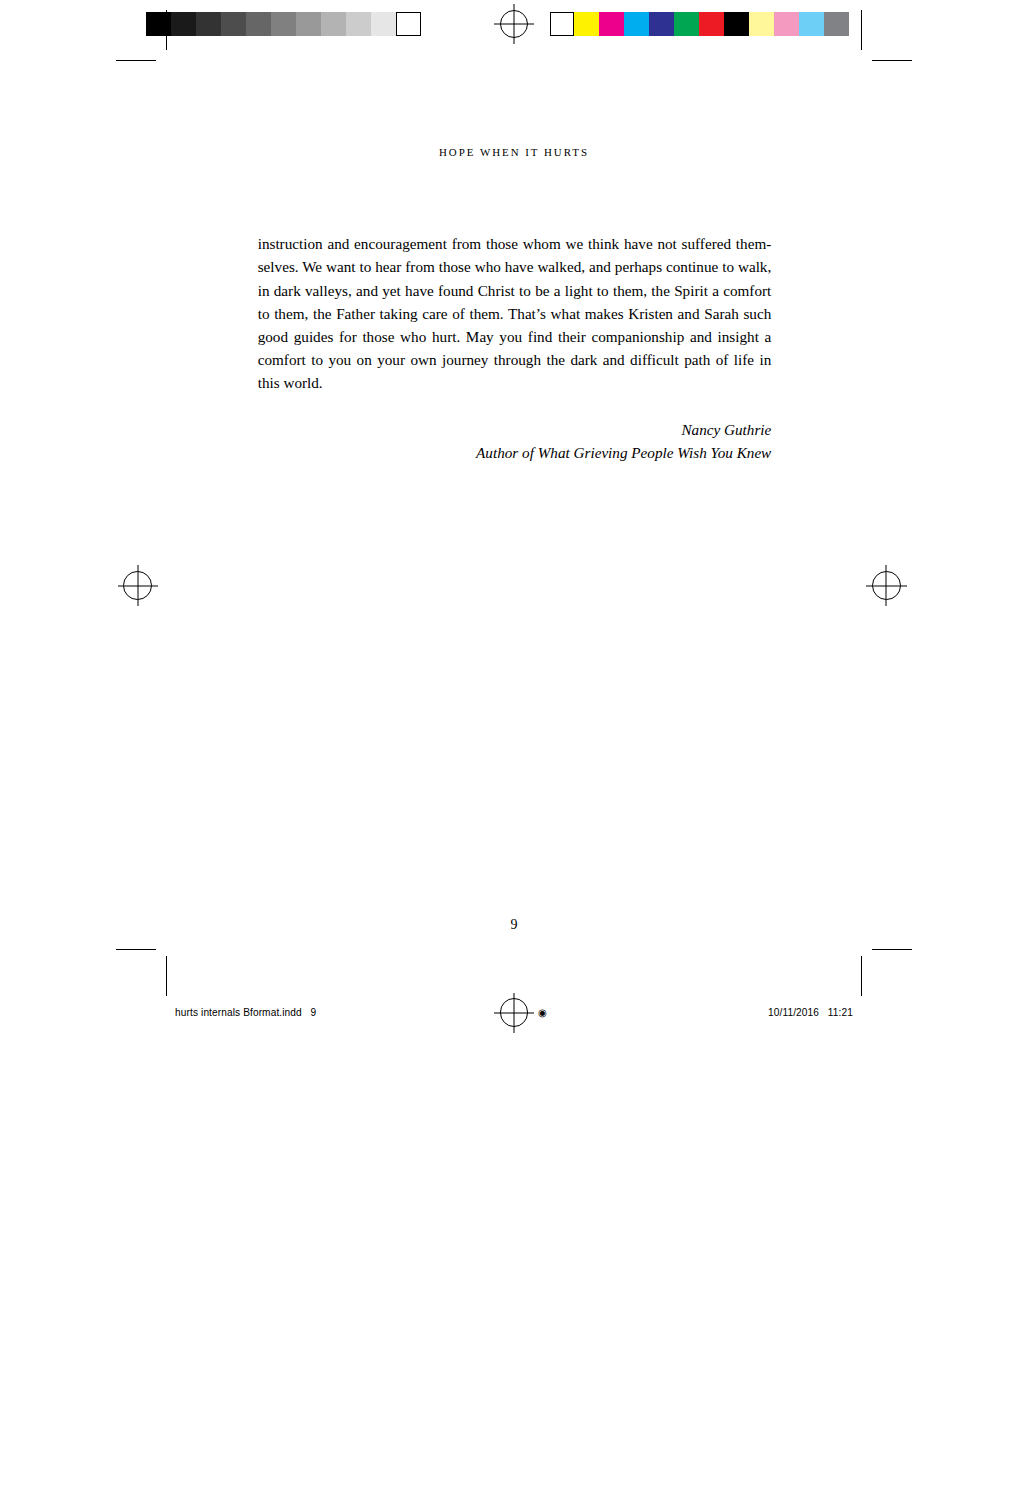Hope When It Hurts
instruction and encouragement from those whom we think have not suffered themselves. We want to hear from those who have walked, and perhaps continue to walk, in dark valleys, and yet have found Christ to be a light to them, the Spirit a comfort to them, the Father taking care of them. That’s what makes Kristen and Sarah such good guides for those who hurt. May you find their companionship and insight a comfort to you on your own journey through the dark and difficult path of life in this world.
Nancy Guthrie Author of What Grieving People Wish You Knew
9
hurts internals Bformat.indd 9
◉
10/11/2016 11:21